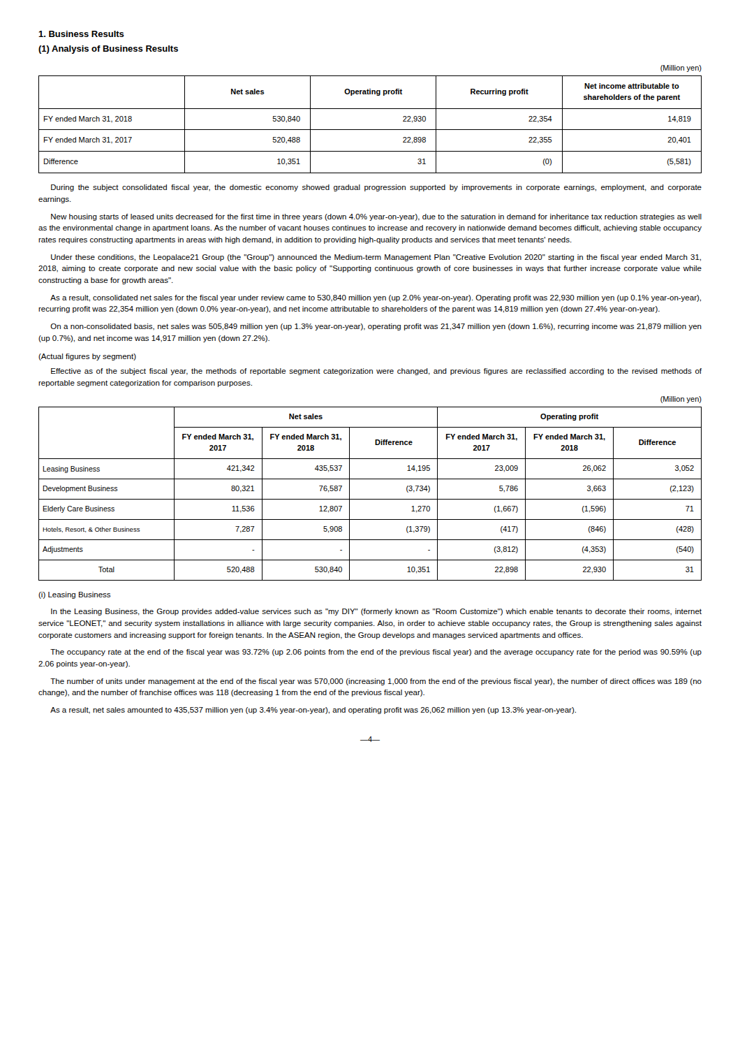1. Business Results
(1) Analysis of Business Results
(Million yen)
| | Net sales | Operating profit | Recurring profit | Net income attributable to shareholders of the parent |
| --- | --- | --- | --- | --- |
| FY ended March 31, 2018 | 530,840 | 22,930 | 22,354 | 14,819 |
| FY ended March 31, 2017 | 520,488 | 22,898 | 22,355 | 20,401 |
| Difference | 10,351 | 31 | (0) | (5,581) |
During the subject consolidated fiscal year, the domestic economy showed gradual progression supported by improvements in corporate earnings, employment, and corporate earnings.
New housing starts of leased units decreased for the first time in three years (down 4.0% year-on-year), due to the saturation in demand for inheritance tax reduction strategies as well as the environmental change in apartment loans. As the number of vacant houses continues to increase and recovery in nationwide demand becomes difficult, achieving stable occupancy rates requires constructing apartments in areas with high demand, in addition to providing high-quality products and services that meet tenants' needs.
Under these conditions, the Leopalace21 Group (the "Group") announced the Medium-term Management Plan "Creative Evolution 2020" starting in the fiscal year ended March 31, 2018, aiming to create corporate and new social value with the basic policy of "Supporting continuous growth of core businesses in ways that further increase corporate value while constructing a base for growth areas".
As a result, consolidated net sales for the fiscal year under review came to 530,840 million yen (up 2.0% year-on-year). Operating profit was 22,930 million yen (up 0.1% year-on-year), recurring profit was 22,354 million yen (down 0.0% year-on-year), and net income attributable to shareholders of the parent was 14,819 million yen (down 27.4% year-on-year).
On a non-consolidated basis, net sales was 505,849 million yen (up 1.3% year-on-year), operating profit was 21,347 million yen (down 1.6%), recurring income was 21,879 million yen (up 0.7%), and net income was 14,917 million yen (down 27.2%).
(Actual figures by segment)
Effective as of the subject fiscal year, the methods of reportable segment categorization were changed, and previous figures are reclassified according to the revised methods of reportable segment categorization for comparison purposes.
(Million yen)
| | Net sales | Operating profit |
| --- | --- | --- |
| FY ended March 31, 2017 | FY ended March 31, 2018 | Difference | FY ended March 31, 2017 | FY ended March 31, 2018 | Difference |
| Leasing Business | 421,342 | 435,537 | 14,195 | 23,009 | 26,062 | 3,052 |
| Development Business | 80,321 | 76,587 | (3,734) | 5,786 | 3,663 | (2,123) |
| Elderly Care Business | 11,536 | 12,807 | 1,270 | (1,667) | (1,596) | 71 |
| Hotels, Resort, & Other Business | 7,287 | 5,908 | (1,379) | (417) | (846) | (428) |
| Adjustments | - | - | - | (3,812) | (4,353) | (540) |
| Total | 520,488 | 530,840 | 10,351 | 22,898 | 22,930 | 31 |
(i) Leasing Business
In the Leasing Business, the Group provides added-value services such as "my DIY" (formerly known as "Room Customize") which enable tenants to decorate their rooms, internet service "LEONET," and security system installations in alliance with large security companies. Also, in order to achieve stable occupancy rates, the Group is strengthening sales against corporate customers and increasing support for foreign tenants. In the ASEAN region, the Group develops and manages serviced apartments and offices.
The occupancy rate at the end of the fiscal year was 93.72% (up 2.06 points from the end of the previous fiscal year) and the average occupancy rate for the period was 90.59% (up 2.06 points year-on-year).
The number of units under management at the end of the fiscal year was 570,000 (increasing 1,000 from the end of the previous fiscal year), the number of direct offices was 189 (no change), and the number of franchise offices was 118 (decreasing 1 from the end of the previous fiscal year).
As a result, net sales amounted to 435,537 million yen (up 3.4% year-on-year), and operating profit was 26,062 million yen (up 13.3% year-on-year).
—4—